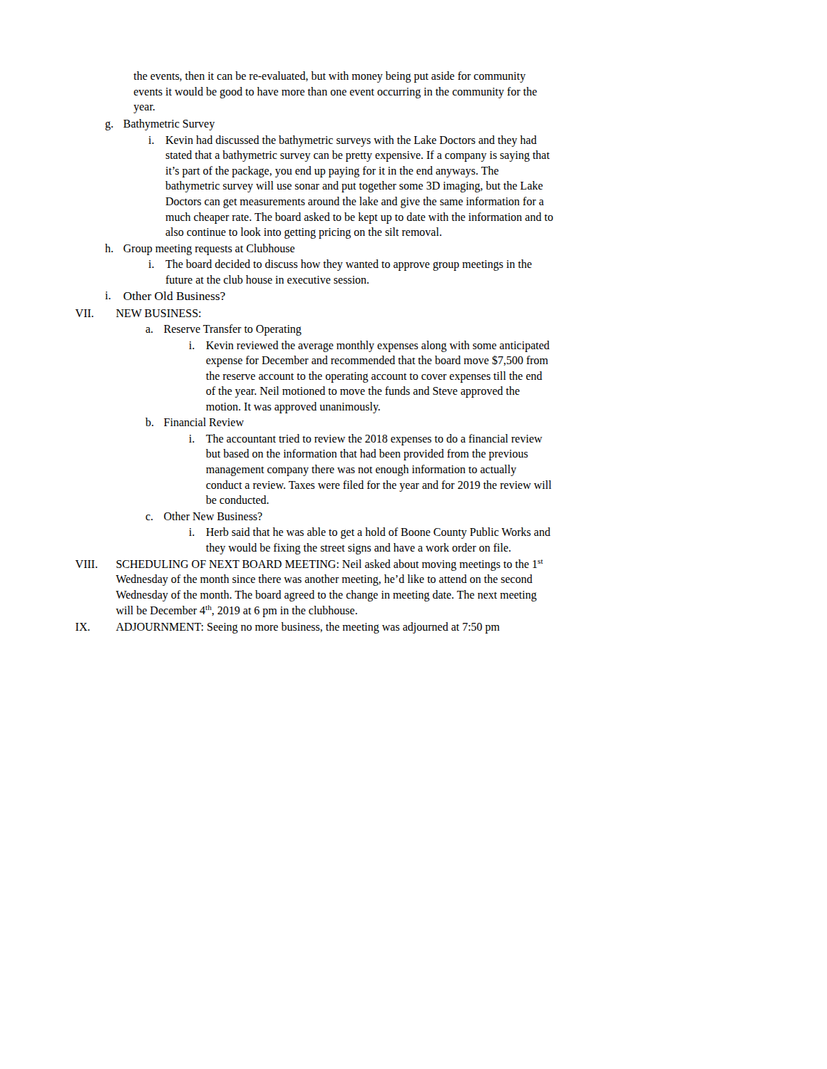the events, then it can be re-evaluated, but with money being put aside for community events it would be good to have more than one event occurring in the community for the year.
g.
Bathymetric Survey
i.
Kevin had discussed the bathymetric surveys with the Lake Doctors and they had stated that a bathymetric survey can be pretty expensive. If a company is saying that it’s part of the package, you end up paying for it in the end anyways. The bathymetric survey will use sonar and put together some 3D imaging, but the Lake Doctors can get measurements around the lake and give the same information for a much cheaper rate. The board asked to be kept up to date with the information and to also continue to look into getting pricing on the silt removal.
h.
Group meeting requests at Clubhouse
i.
The board decided to discuss how they wanted to approve group meetings in the future at the club house in executive session.
i.
Other Old Business?
VII.
New Business:
a.
Reserve Transfer to Operating
i.
Kevin reviewed the average monthly expenses along with some anticipated expense for December and recommended that the board move $7,500 from the reserve account to the operating account to cover expenses till the end of the year. Neil motioned to move the funds and Steve approved the motion. It was approved unanimously.
b.
Financial Review
i.
The accountant tried to review the 2018 expenses to do a financial review but based on the information that had been provided from the previous management company there was not enough information to actually conduct a review. Taxes were filed for the year and for 2019 the review will be conducted.
c.
Other New Business?
i.
Herb said that he was able to get a hold of Boone County Public Works and they would be fixing the street signs and have a work order on file.
VIII.
Scheduling of Next Board Meeting: Neil asked about moving meetings to the 1st Wednesday of the month since there was another meeting, he’d like to attend on the second Wednesday of the month. The board agreed to the change in meeting date. The next meeting will be December 4th, 2019 at 6 pm in the clubhouse.
IX.
Adjournment: Seeing no more business, the meeting was adjourned at 7:50 pm